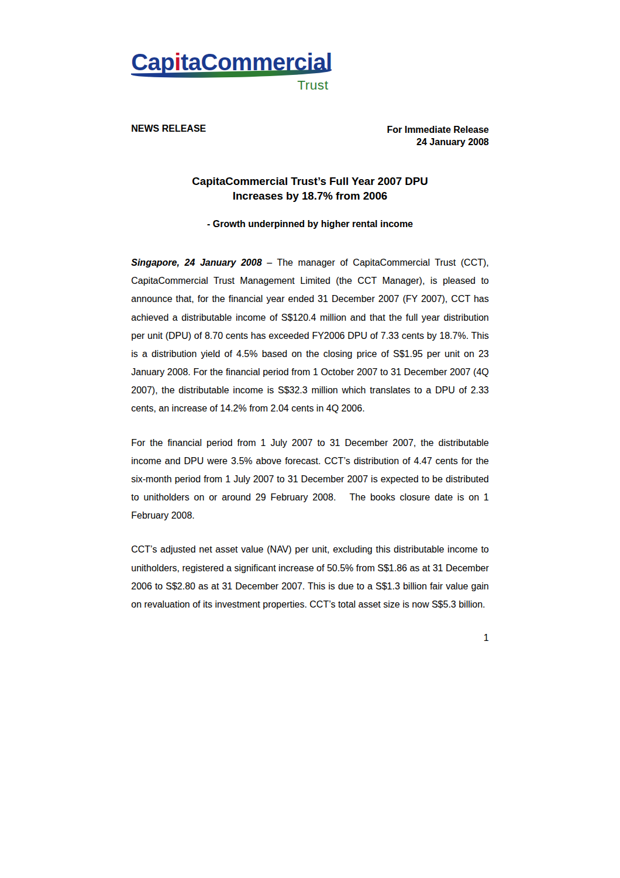Cap itaCommercial
Trust
NEWS RELEASE
For Immediate Release
24 January 2008
CapitaCommercial Trust’s Full Year 2007 DPU
Increases by 18.7% from 2006
- Growth underpinned by higher rental income
Singapore, 24 January 2008 – The manager of CapitaCommercial Trust (CCT), CapitaCommercial Trust Management Limited (the CCT Manager), is pleased to announce that, for the financial year ended 31 December 2007 (FY 2007), CCT has achieved a distributable income of S$120.4 million and that the full year distribution per unit (DPU) of 8.70 cents has exceeded FY2006 DPU of 7.33 cents by 18.7%. This is a distribution yield of 4.5% based on the closing price of S$1.95 per unit on 23 January 2008. For the financial period from 1 October 2007 to 31 December 2007 (4Q 2007), the distributable income is S$32.3 million which translates to a DPU of 2.33 cents, an increase of 14.2% from 2.04 cents in 4Q 2006.
For the financial period from 1 July 2007 to 31 December 2007, the distributable income and DPU were 3.5% above forecast. CCT’s distribution of 4.47 cents for the six-month period from 1 July 2007 to 31 December 2007 is expected to be distributed to unitholders on or around 29 February 2008. The books closure date is on 1 February 2008.
CCT’s adjusted net asset value (NAV) per unit, excluding this distributable income to unitholders, registered a significant increase of 50.5% from S$1.86 as at 31 December 2006 to S$2.80 as at 31 December 2007. This is due to a S$1.3 billion fair value gain on revaluation of its investment properties. CCT’s total asset size is now S$5.3 billion.
1